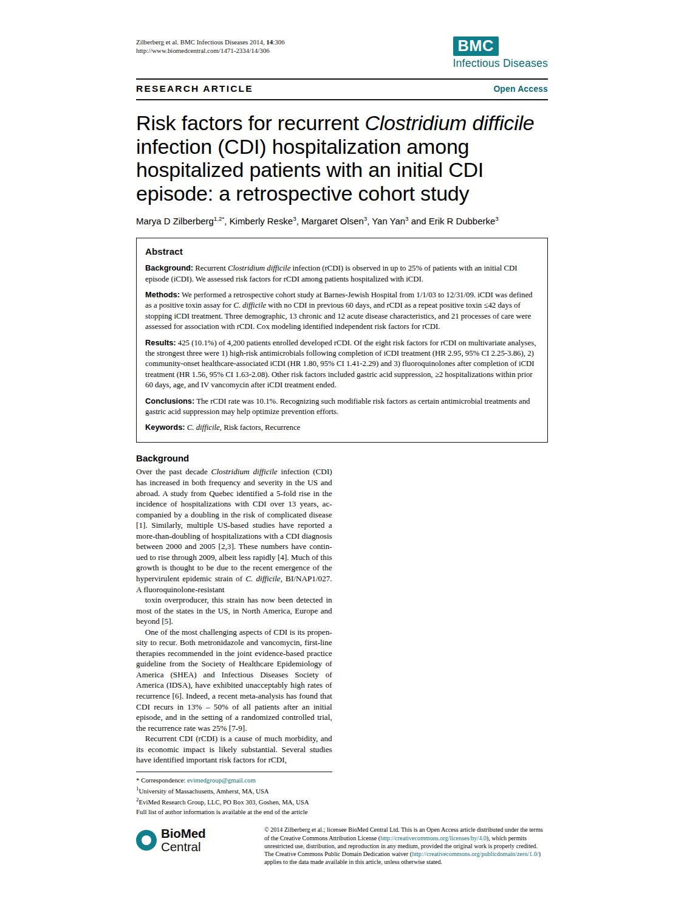Zilberberg et al. BMC Infectious Diseases 2014, 14:306
http://www.biomedcentral.com/1471-2334/14/306
BMC
Infectious Diseases
Research article
Open Access
Risk factors for recurrent Clostridium difficile infection (CDI) hospitalization among hospitalized patients with an initial CDI episode: a retrospective cohort study
Marya D Zilberberg1,2*, Kimberly Reske3, Margaret Olsen3, Yan Yan3 and Erik R Dubberke3
Abstract
Background: Recurrent Clostridium difficile infection (rCDI) is observed in up to 25% of patients with an initial CDI episode (iCDI). We assessed risk factors for rCDI among patients hospitalized with iCDI.
Methods: We performed a retrospective cohort study at Barnes-Jewish Hospital from 1/1/03 to 12/31/09. iCDI was defined as a positive toxin assay for C. difficile with no CDI in previous 60 days, and rCDI as a repeat positive toxin ≤42 days of stopping iCDI treatment. Three demographic, 13 chronic and 12 acute disease characteristics, and 21 processes of care were assessed for association with rCDI. Cox modeling identified independent risk factors for rCDI.
Results: 425 (10.1%) of 4,200 patients enrolled developed rCDI. Of the eight risk factors for rCDI on multivariate analyses, the strongest three were 1) high-risk antimicrobials following completion of iCDI treatment (HR 2.95, 95% CI 2.25-3.86), 2) community-onset healthcare-associated iCDI (HR 1.80, 95% CI 1.41-2.29) and 3) fluoroquinolones after completion of iCDI treatment (HR 1.56, 95% CI 1.63-2.08). Other risk factors included gastric acid suppression, ≥2 hospitalizations within prior 60 days, age, and IV vancomycin after iCDI treatment ended.
Conclusions: The rCDI rate was 10.1%. Recognizing such modifiable risk factors as certain antimicrobial treatments and gastric acid suppression may help optimize prevention efforts.
Keywords: C. difficile, Risk factors, Recurrence
Background
Over the past decade Clostridium difficile infection (CDI) has increased in both frequency and severity in the US and abroad. A study from Quebec identified a 5-fold rise in the incidence of hospitalizations with CDI over 13 years, accompanied by a doubling in the risk of complicated disease [1]. Similarly, multiple US-based studies have reported a more-than-doubling of hospitalizations with a CDI diagnosis between 2000 and 2005 [2,3]. These numbers have continued to rise through 2009, albeit less rapidly [4]. Much of this growth is thought to be due to the recent emergence of the hypervirulent epidemic strain of C. difficile, BI/NAP1/027. A fluoroquinolone-resistant
toxin overproducer, this strain has now been detected in most of the states in the US, in North America, Europe and beyond [5].
One of the most challenging aspects of CDI is its propensity to recur. Both metronidazole and vancomycin, first-line therapies recommended in the joint evidence-based practice guideline from the Society of Healthcare Epidemiology of America (SHEA) and Infectious Diseases Society of America (IDSA), have exhibited unacceptably high rates of recurrence [6]. Indeed, a recent meta-analysis has found that CDI recurs in 13% – 50% of all patients after an initial episode, and in the setting of a randomized controlled trial, the recurrence rate was 25% [7-9].
Recurrent CDI (rCDI) is a cause of much morbidity, and its economic impact is likely substantial. Several studies have identified important risk factors for rCDI,
* Correspondence: evimedgroup@gmail.com
1University of Massachusetts, Amherst, MA, USA
2EviMed Research Group, LLC, PO Box 303, Goshen, MA, USA
Full list of author information is available at the end of the article
Bio Med
Central
© 2014 Zilberberg et al.; licensee BioMed Central Ltd. This is an Open Access article distributed under the terms of the Creative Commons Attribution License (http://creativecommons.org/licenses/by/4.0), which permits unrestricted use, distribution, and reproduction in any medium, provided the original work is properly credited. The Creative Commons Public Domain Dedication waiver (http://creativecommons.org/publicdomain/zero/1.0/) applies to the data made available in this article, unless otherwise stated.